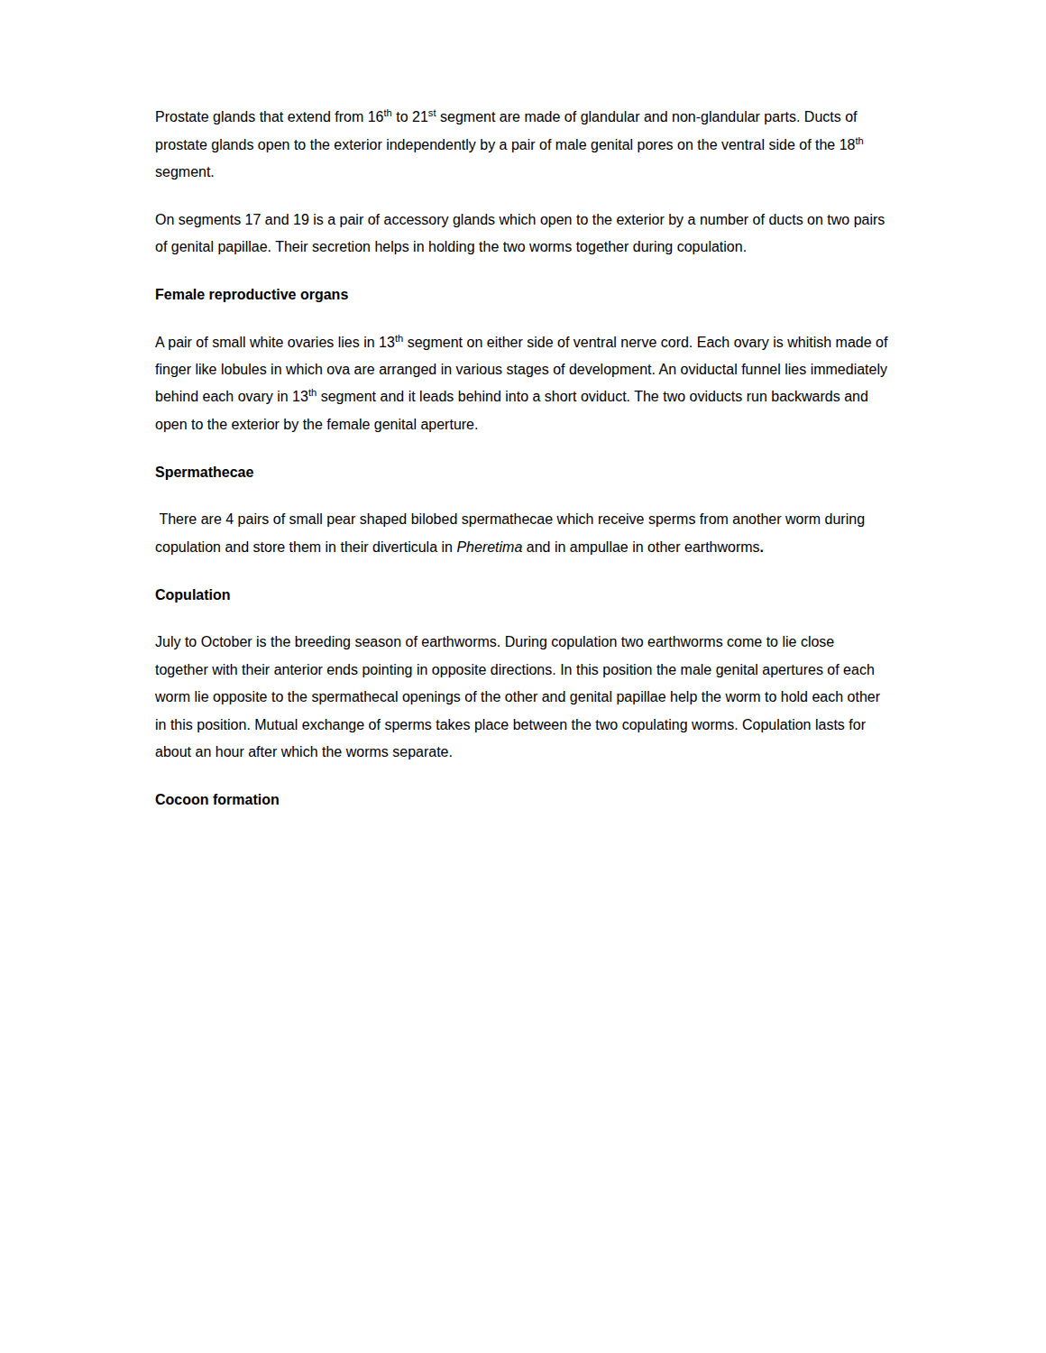Prostate glands that extend from 16th to 21st segment are made of glandular and non-glandular parts. Ducts of prostate glands open to the exterior independently by a pair of male genital pores on the ventral side of the 18th segment.
On segments 17 and 19 is a pair of accessory glands which open to the exterior by a number of ducts on two pairs of genital papillae. Their secretion helps in holding the two worms together during copulation.
Female reproductive organs
A pair of small white ovaries lies in 13th segment on either side of ventral nerve cord. Each ovary is whitish made of finger like lobules in which ova are arranged in various stages of development. An oviductal funnel lies immediately behind each ovary in 13th segment and it leads behind into a short oviduct. The two oviducts run backwards and open to the exterior by the female genital aperture.
Spermathecae
There are 4 pairs of small pear shaped bilobed spermathecae which receive sperms from another worm during copulation and store them in their diverticula in Pheretima and in ampullae in other earthworms.
Copulation
July to October is the breeding season of earthworms. During copulation two earthworms come to lie close together with their anterior ends pointing in opposite directions. In this position the male genital apertures of each worm lie opposite to the spermathecal openings of the other and genital papillae help the worm to hold each other in this position. Mutual exchange of sperms takes place between the two copulating worms. Copulation lasts for about an hour after which the worms separate.
Cocoon formation